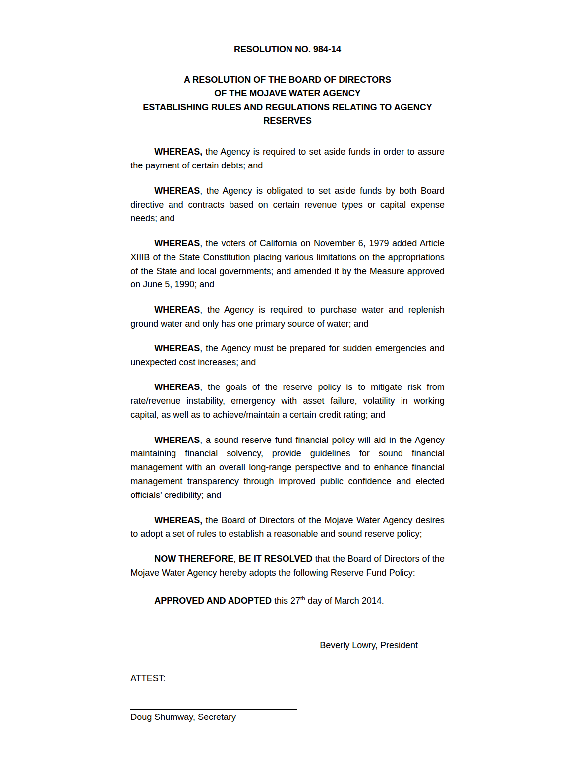RESOLUTION NO. 984-14
A RESOLUTION OF THE BOARD OF DIRECTORS
OF THE MOJAVE WATER AGENCY
ESTABLISHING RULES AND REGULATIONS RELATING TO AGENCY RESERVES
WHEREAS, the Agency is required to set aside funds in order to assure the payment of certain debts; and
WHEREAS, the Agency is obligated to set aside funds by both Board directive and contracts based on certain revenue types or capital expense needs; and
WHEREAS, the voters of California on November 6, 1979 added Article XIIIB of the State Constitution placing various limitations on the appropriations of the State and local governments; and amended it by the Measure approved on June 5, 1990; and
WHEREAS, the Agency is required to purchase water and replenish ground water and only has one primary source of water; and
WHEREAS, the Agency must be prepared for sudden emergencies and unexpected cost increases; and
WHEREAS, the goals of the reserve policy is to mitigate risk from rate/revenue instability, emergency with asset failure, volatility in working capital, as well as to achieve/maintain a certain credit rating; and
WHEREAS, a sound reserve fund financial policy will aid in the Agency maintaining financial solvency, provide guidelines for sound financial management with an overall long-range perspective and to enhance financial management transparency through improved public confidence and elected officials’ credibility; and
WHEREAS, the Board of Directors of the Mojave Water Agency desires to adopt a set of rules to establish a reasonable and sound reserve policy;
NOW THEREFORE, BE IT RESOLVED that the Board of Directors of the Mojave Water Agency hereby adopts the following Reserve Fund Policy:
APPROVED AND ADOPTED this 27th day of March 2014.
Beverly Lowry, President
ATTEST:
Doug Shumway, Secretary